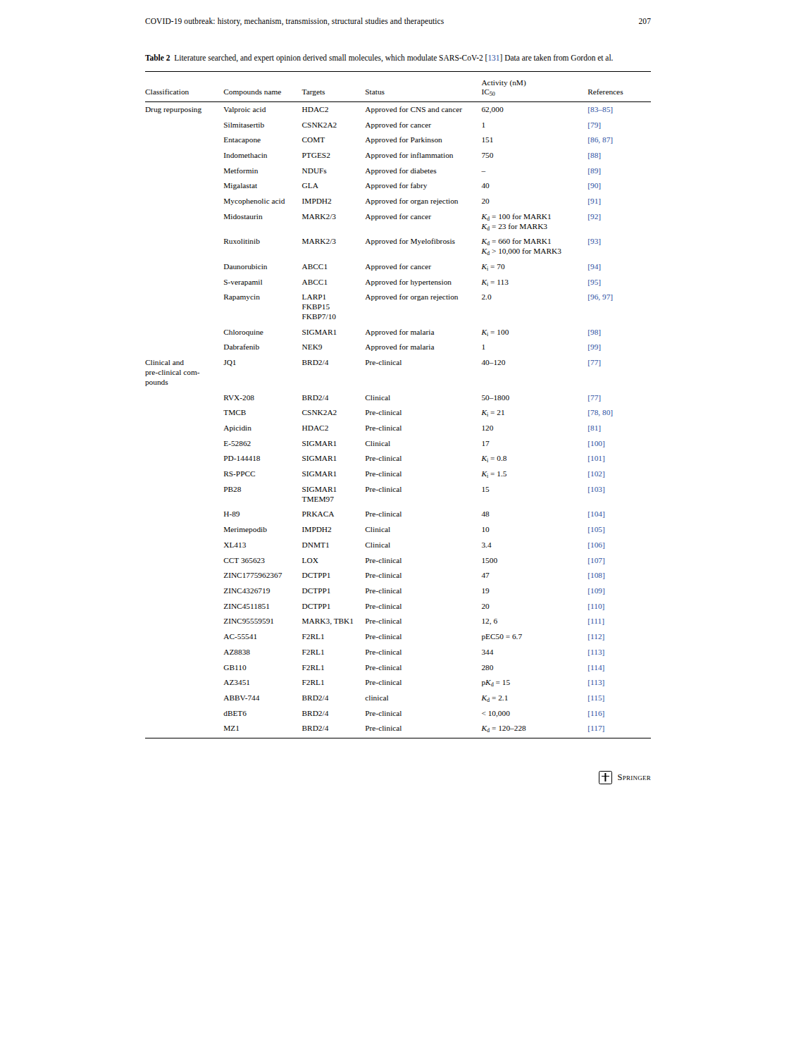COVID-19 outbreak: history, mechanism, transmission, structural studies and therapeutics
207
Table 2 Literature searched, and expert opinion derived small molecules, which modulate SARS-CoV-2 [131] Data are taken from Gordon et al.
| Classification | Compounds name | Targets | Status | Activity (nM) IC 50 | References |
| --- | --- | --- | --- | --- | --- |
| Drug repurposing | Valproic acid | HDAC2 | Approved for CNS and cancer | 62,000 | [83–85] |
| | Silmitasertib | CSNK2A2 | Approved for cancer | 1 | [79] |
| | Entacapone | COMT | Approved for Parkinson | 151 | [86, 87] |
| | Indomethacin | PTGES2 | Approved for inflammation | 750 | [88] |
| | Metformin | NDUFs | Approved for diabetes | – | [89] |
| | Migalastat | GLA | Approved for fabry | 40 | [90] |
| | Mycophenolic acid | IMPDH2 | Approved for organ rejection | 20 | [91] |
| | Midostaurin | MARK2/3 | Approved for cancer | K d = 100 for MARK1 K d = 23 for MARK3 | [92] |
| | Ruxolitinib | MARK2/3 | Approved for Myelofibrosis | K d = 660 for MARK1 K d > 10,000 for MARK3 | [93] |
| | Daunorubicin | ABCC1 | Approved for cancer | K i = 70 | [94] |
| | S-verapamil | ABCC1 | Approved for hypertension | K i = 113 | [95] |
| | Rapamycin | LARP1 FKBP15 FKBP7/10 | Approved for organ rejection | 2.0 | [96, 97] |
| | Chloroquine | SIGMAR1 | Approved for malaria | K i = 100 | [98] |
| | Dabrafenib | NEK9 | Approved for malaria | 1 | [99] |
| Clinical and pre-clinical com- pounds | JQ1 | BRD2/4 | Pre-clinical | 40–120 | [77] |
| | RVX-208 | BRD2/4 | Clinical | 50–1800 | [77] |
| | TMCB | CSNK2A2 | Pre-clinical | K i = 21 | [78, 80] |
| | Apicidin | HDAC2 | Pre-clinical | 120 | [81] |
| | E-52862 | SIGMAR1 | Clinical | 17 | [100] |
| | PD-144418 | SIGMAR1 | Pre-clinical | K i = 0.8 | [101] |
| | RS-PPCC | SIGMAR1 | Pre-clinical | K i = 1.5 | [102] |
| | PB28 | SIGMAR1 TMEM97 | Pre-clinical | 15 | [103] |
| | H-89 | PRKACA | Pre-clinical | 48 | [104] |
| | Merimepodib | IMPDH2 | Clinical | 10 | [105] |
| | XL413 | DNMT1 | Clinical | 3.4 | [106] |
| | CCT 365623 | LOX | Pre-clinical | 1500 | [107] |
| | ZINC1775962367 | DCTPP1 | Pre-clinical | 47 | [108] |
| | ZINC4326719 | DCTPP1 | Pre-clinical | 19 | [109] |
| | ZINC4511851 | DCTPP1 | Pre-clinical | 20 | [110] |
| | ZINC95559591 | MARK3, TBK1 | Pre-clinical | 12, 6 | [111] |
| | AC-55541 | F2RL1 | Pre-clinical | pEC50 = 6.7 | [112] |
| | AZ8838 | F2RL1 | Pre-clinical | 344 | [113] |
| | GB110 | F2RL1 | Pre-clinical | 280 | [114] |
| | AZ3451 | F2RL1 | Pre-clinical | p K d = 15 | [113] |
| | ABBV-744 | BRD2/4 | clinical | K d = 2.1 | [115] |
| | dBET6 | BRD2/4 | Pre-clinical | < 10,000 | [116] |
| | MZ1 | BRD2/4 | Pre-clinical | K d = 120–228 | [117] |
Springer